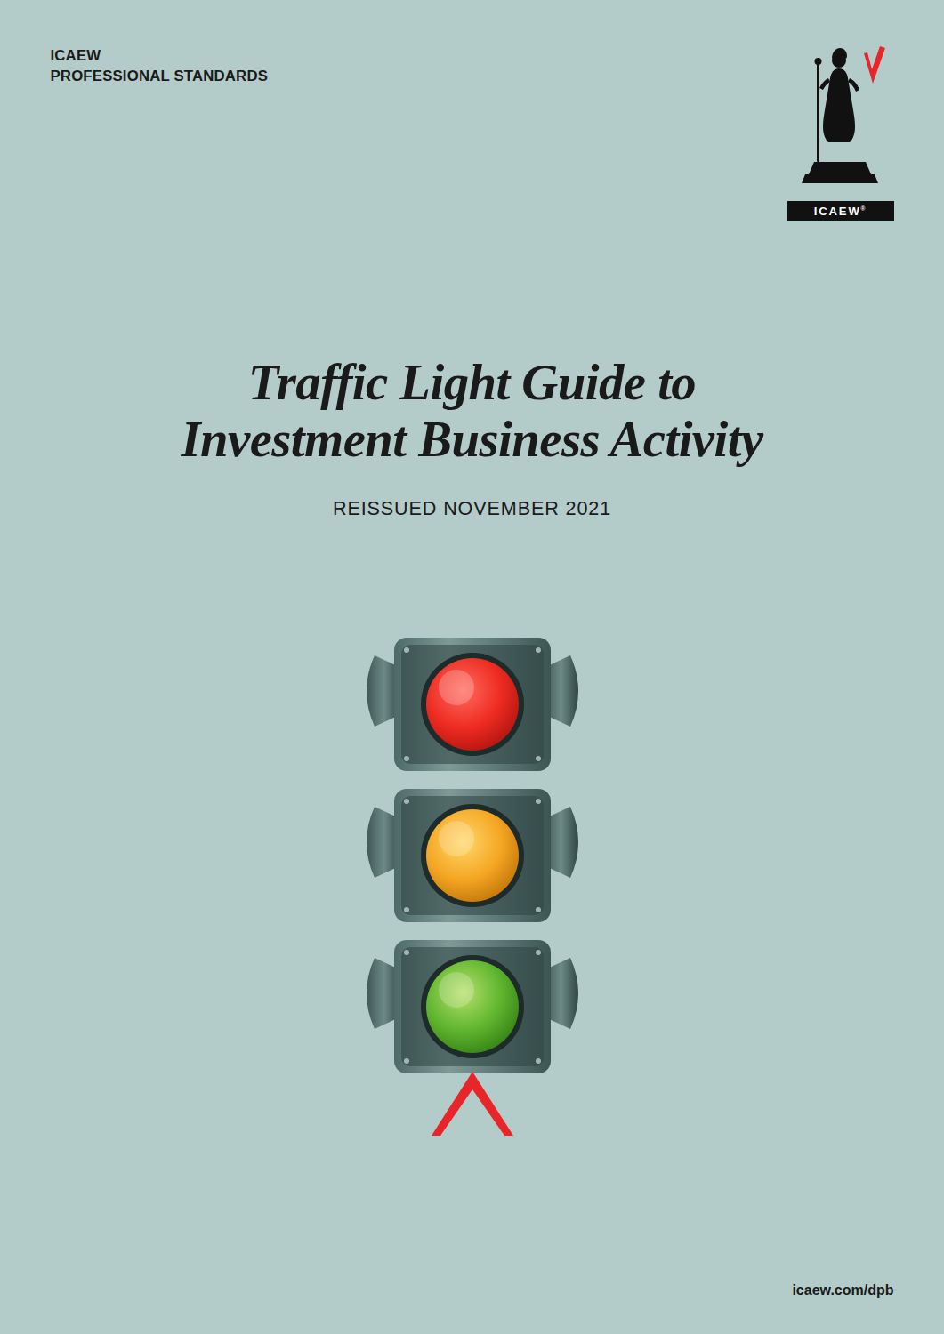ICAEW
Professional Standards
ICAEW®
Traffic Light Guide to
Investment Business Activity
Reissued November 2021
icaew.com/dpb